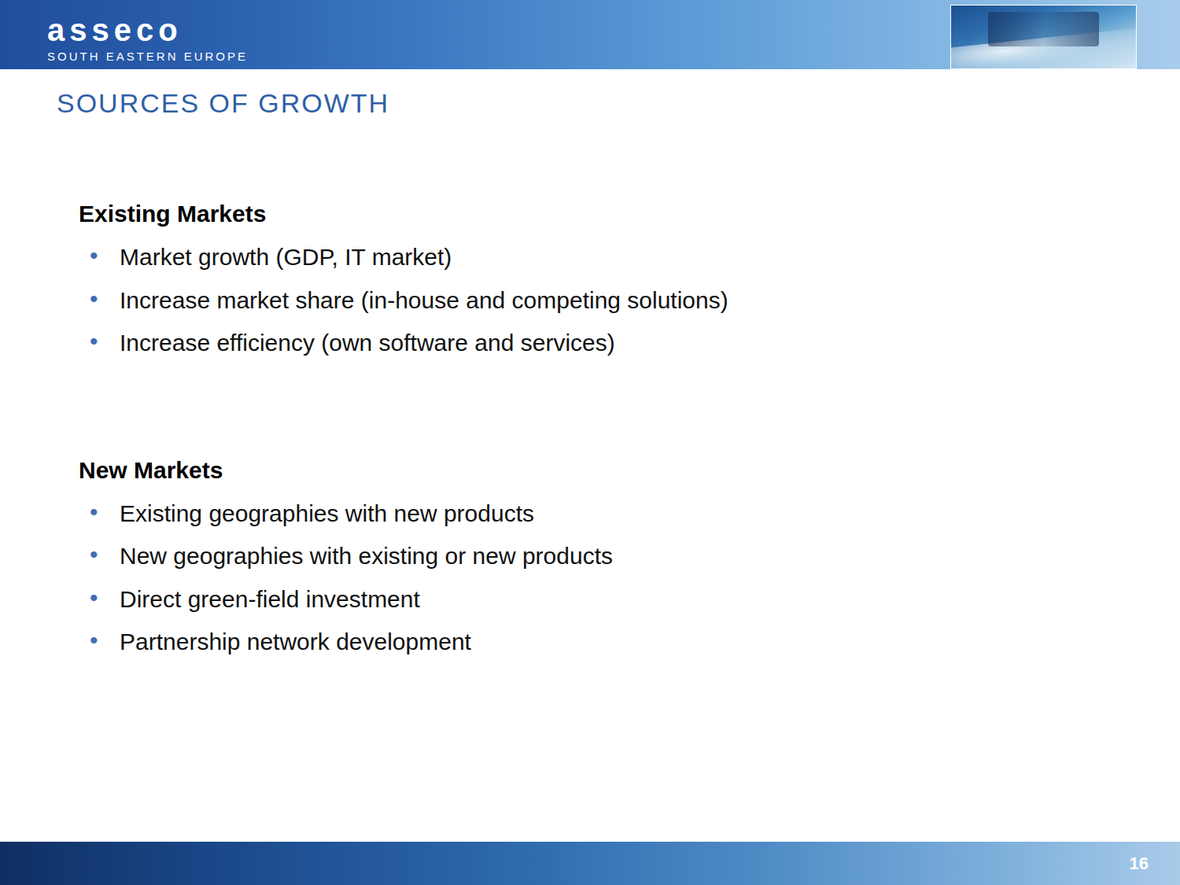asseco
SOUTH EASTERN EUROPE
Sources of Growth
Existing Markets
Market growth (GDP, IT market)
Increase market share (in-house and competing solutions)
Increase efficiency (own software and services)
New Markets
Existing geographies with new products
New geographies with existing or new products
Direct green-field investment
Partnership network development
16